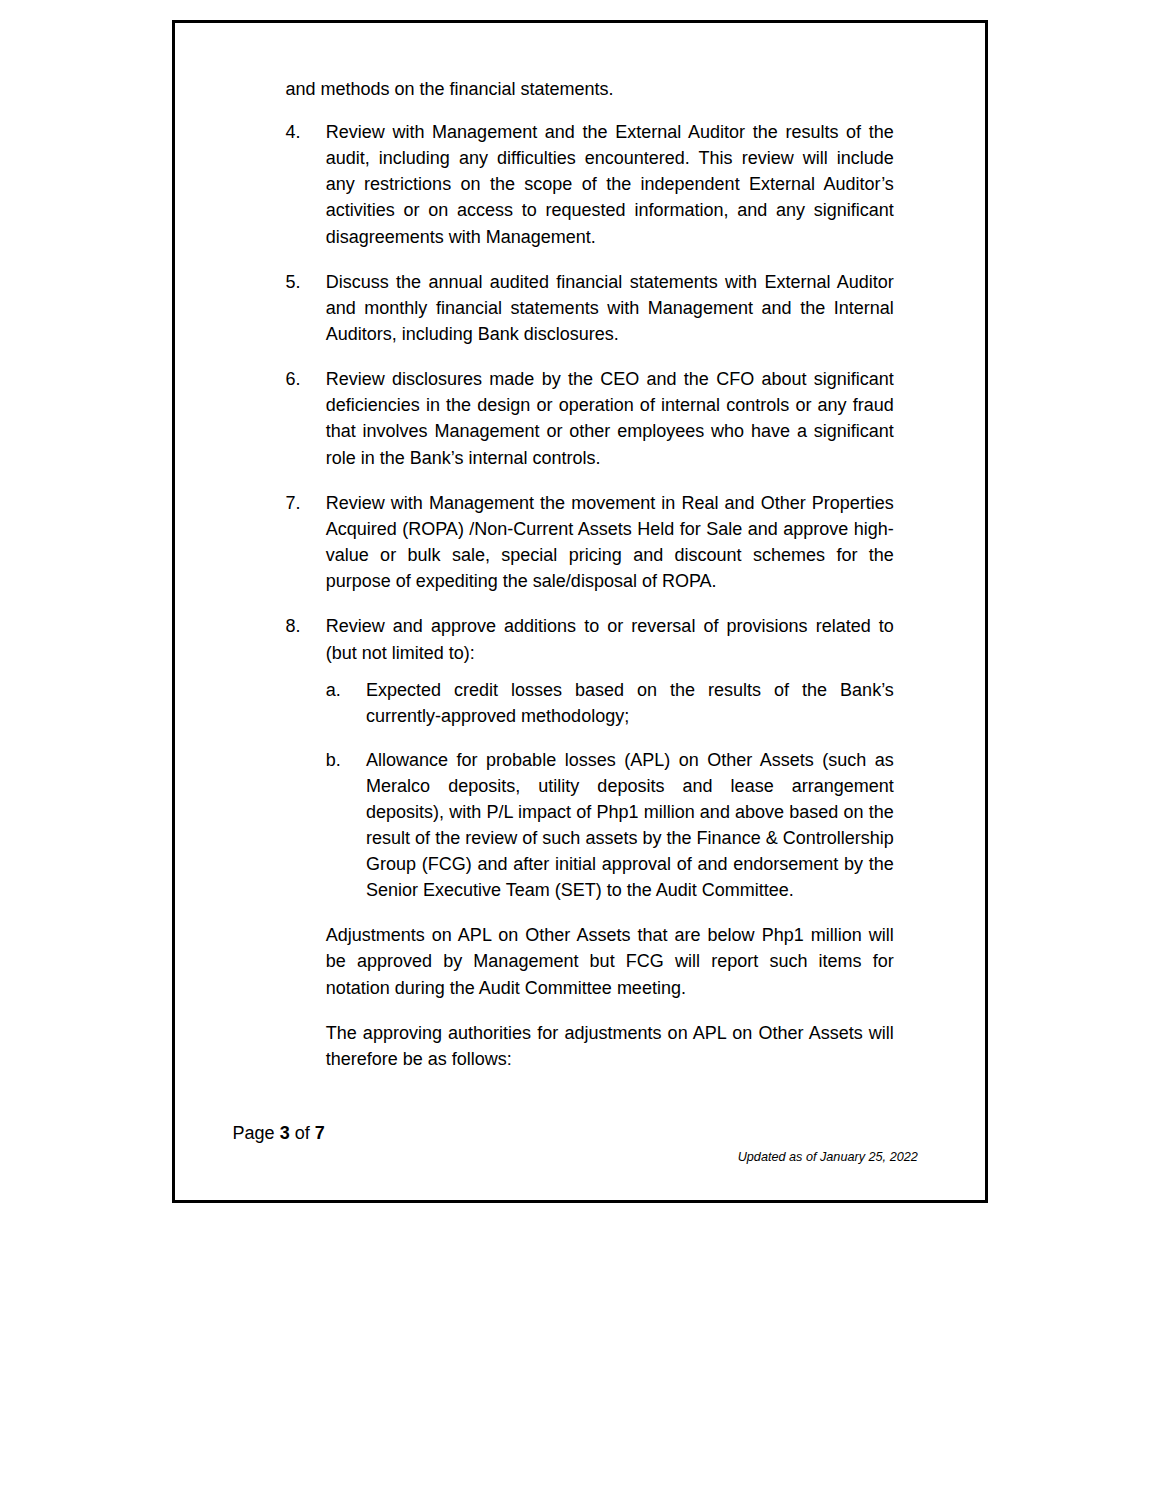and methods on the financial statements.
Review with Management and the External Auditor the results of the audit, including any difficulties encountered. This review will include any restrictions on the scope of the independent External Auditor’s activities or on access to requested information, and any significant disagreements with Management.
Discuss the annual audited financial statements with External Auditor and monthly financial statements with Management and the Internal Auditors, including Bank disclosures.
Review disclosures made by the CEO and the CFO about significant deficiencies in the design or operation of internal controls or any fraud that involves Management or other employees who have a significant role in the Bank’s internal controls.
Review with Management the movement in Real and Other Properties Acquired (ROPA) /Non-Current Assets Held for Sale and approve high-value or bulk sale, special pricing and discount schemes for the purpose of expediting the sale/disposal of ROPA.
Review and approve additions to or reversal of provisions related to (but not limited to):
Expected credit losses based on the results of the Bank’s currently-approved methodology;
Allowance for probable losses (APL) on Other Assets (such as Meralco deposits, utility deposits and lease arrangement deposits), with P/L impact of Php1 million and above based on the result of the review of such assets by the Finance & Controllership Group (FCG) and after initial approval of and endorsement by the Senior Executive Team (SET) to the Audit Committee.
Adjustments on APL on Other Assets that are below Php1 million will be approved by Management but FCG will report such items for notation during the Audit Committee meeting.
The approving authorities for adjustments on APL on Other Assets will therefore be as follows:
Page 3 of 7
Updated as of January 25, 2022